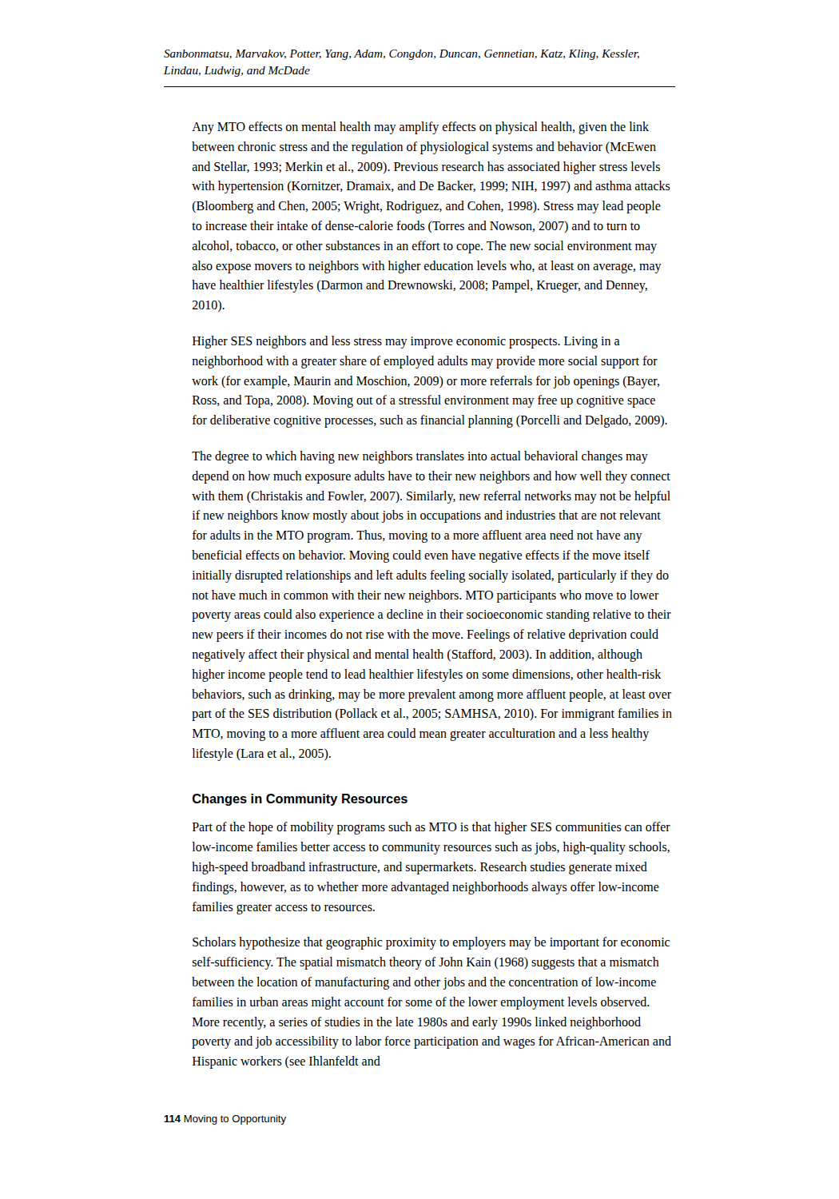Sanbonmatsu, Marvakov, Potter, Yang, Adam, Congdon, Duncan, Gennetian, Katz, Kling, Kessler, Lindau, Ludwig, and McDade
Any MTO effects on mental health may amplify effects on physical health, given the link between chronic stress and the regulation of physiological systems and behavior (McEwen and Stellar, 1993; Merkin et al., 2009). Previous research has associated higher stress levels with hypertension (Kornitzer, Dramaix, and De Backer, 1999; NIH, 1997) and asthma attacks (Bloomberg and Chen, 2005; Wright, Rodriguez, and Cohen, 1998). Stress may lead people to increase their intake of dense-calorie foods (Torres and Nowson, 2007) and to turn to alcohol, tobacco, or other substances in an effort to cope. The new social environment may also expose movers to neighbors with higher education levels who, at least on average, may have healthier lifestyles (Darmon and Drewnowski, 2008; Pampel, Krueger, and Denney, 2010).
Higher SES neighbors and less stress may improve economic prospects. Living in a neighborhood with a greater share of employed adults may provide more social support for work (for example, Maurin and Moschion, 2009) or more referrals for job openings (Bayer, Ross, and Topa, 2008). Moving out of a stressful environment may free up cognitive space for deliberative cognitive processes, such as financial planning (Porcelli and Delgado, 2009).
The degree to which having new neighbors translates into actual behavioral changes may depend on how much exposure adults have to their new neighbors and how well they connect with them (Christakis and Fowler, 2007). Similarly, new referral networks may not be helpful if new neighbors know mostly about jobs in occupations and industries that are not relevant for adults in the MTO program. Thus, moving to a more affluent area need not have any beneficial effects on behavior. Moving could even have negative effects if the move itself initially disrupted relationships and left adults feeling socially isolated, particularly if they do not have much in common with their new neighbors. MTO participants who move to lower poverty areas could also experience a decline in their socioeconomic standing relative to their new peers if their incomes do not rise with the move. Feelings of relative deprivation could negatively affect their physical and mental health (Stafford, 2003). In addition, although higher income people tend to lead healthier lifestyles on some dimensions, other health-risk behaviors, such as drinking, may be more prevalent among more affluent people, at least over part of the SES distribution (Pollack et al., 2005; SAMHSA, 2010). For immigrant families in MTO, moving to a more affluent area could mean greater acculturation and a less healthy lifestyle (Lara et al., 2005).
Changes in Community Resources
Part of the hope of mobility programs such as MTO is that higher SES communities can offer low-income families better access to community resources such as jobs, high-quality schools, high-speed broadband infrastructure, and supermarkets. Research studies generate mixed findings, however, as to whether more advantaged neighborhoods always offer low-income families greater access to resources.
Scholars hypothesize that geographic proximity to employers may be important for economic self-sufficiency. The spatial mismatch theory of John Kain (1968) suggests that a mismatch between the location of manufacturing and other jobs and the concentration of low-income families in urban areas might account for some of the lower employment levels observed. More recently, a series of studies in the late 1980s and early 1990s linked neighborhood poverty and job accessibility to labor force participation and wages for African-American and Hispanic workers (see Ihlanfeldt and
114 Moving to Opportunity